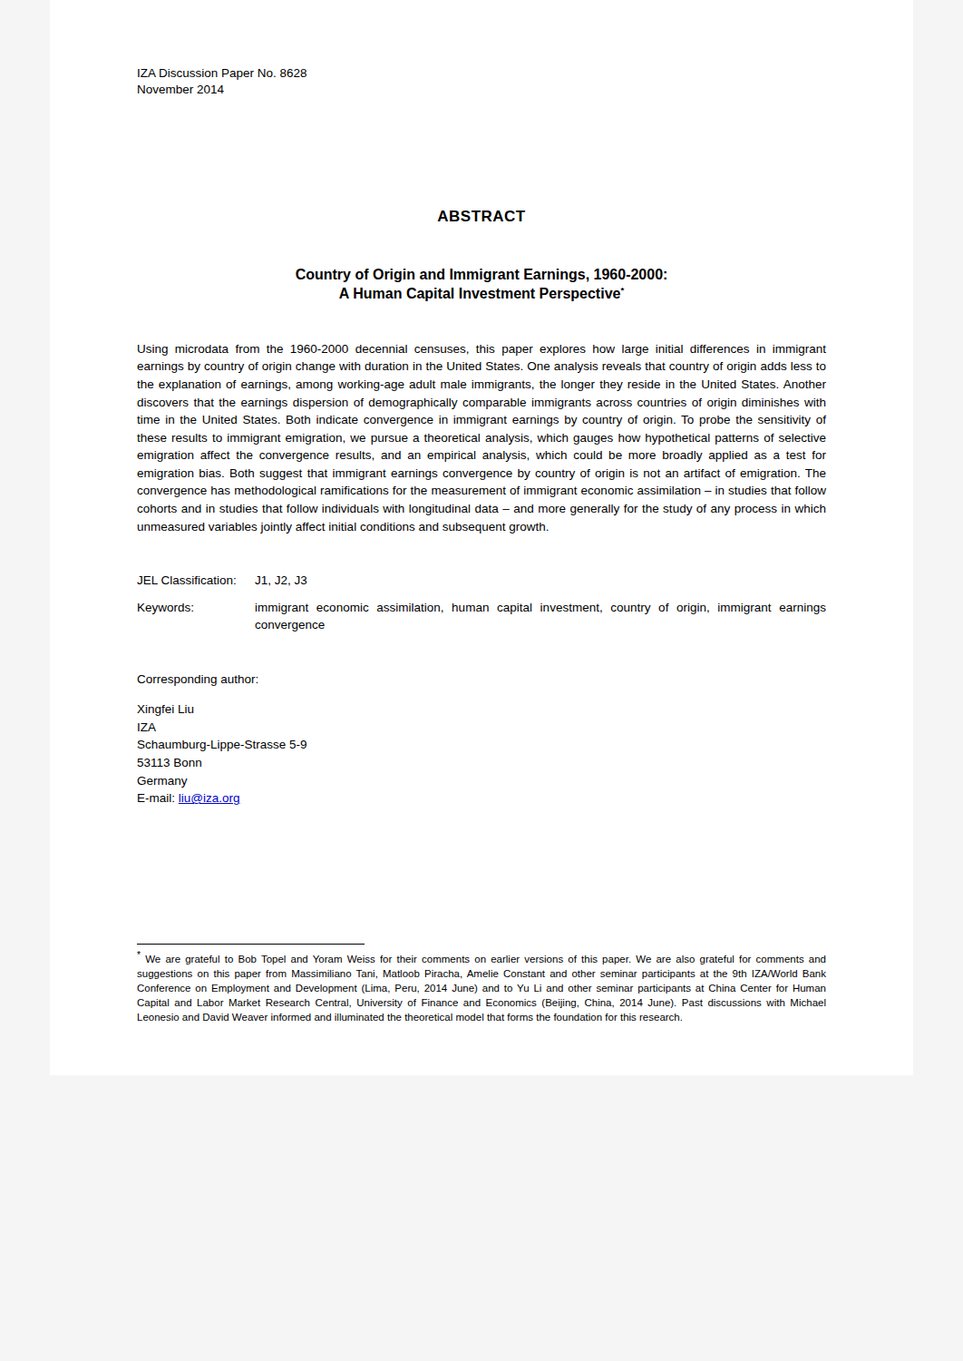IZA Discussion Paper No. 8628
November 2014
ABSTRACT
Country of Origin and Immigrant Earnings, 1960-2000:
A Human Capital Investment Perspective*
Using microdata from the 1960-2000 decennial censuses, this paper explores how large initial differences in immigrant earnings by country of origin change with duration in the United States. One analysis reveals that country of origin adds less to the explanation of earnings, among working-age adult male immigrants, the longer they reside in the United States. Another discovers that the earnings dispersion of demographically comparable immigrants across countries of origin diminishes with time in the United States. Both indicate convergence in immigrant earnings by country of origin. To probe the sensitivity of these results to immigrant emigration, we pursue a theoretical analysis, which gauges how hypothetical patterns of selective emigration affect the convergence results, and an empirical analysis, which could be more broadly applied as a test for emigration bias. Both suggest that immigrant earnings convergence by country of origin is not an artifact of emigration. The convergence has methodological ramifications for the measurement of immigrant economic assimilation – in studies that follow cohorts and in studies that follow individuals with longitudinal data – and more generally for the study of any process in which unmeasured variables jointly affect initial conditions and subsequent growth.
JEL Classification: J1, J2, J3
Keywords: immigrant economic assimilation, human capital investment, country of origin, immigrant earnings convergence
Corresponding author:
Xingfei Liu
IZA
Schaumburg-Lippe-Strasse 5-9
53113 Bonn
Germany
E-mail: liu@iza.org
* We are grateful to Bob Topel and Yoram Weiss for their comments on earlier versions of this paper. We are also grateful for comments and suggestions on this paper from Massimiliano Tani, Matloob Piracha, Amelie Constant and other seminar participants at the 9th IZA/World Bank Conference on Employment and Development (Lima, Peru, 2014 June) and to Yu Li and other seminar participants at China Center for Human Capital and Labor Market Research Central, University of Finance and Economics (Beijing, China, 2014 June). Past discussions with Michael Leonesio and David Weaver informed and illuminated the theoretical model that forms the foundation for this research.